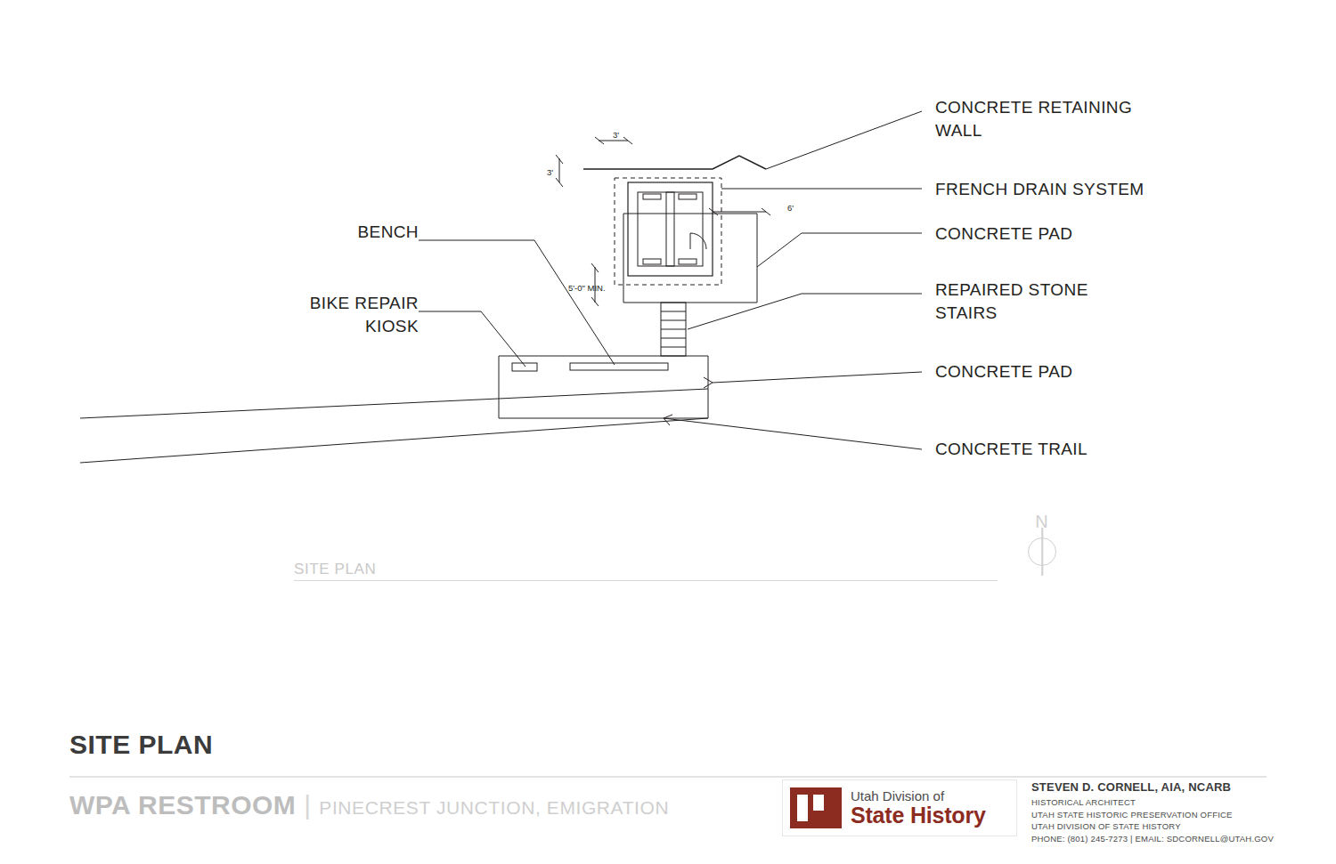CONCRETE RETAINING
WALL
FRENCH DRAIN SYSTEM
CONCRETE PAD
REPAIRED STONE
STAIRS
CONCRETE PAD
CONCRETE TRAIL
BENCH
BIKE REPAIR
KIOSK
3'
3'
6'
5'-0" MIN.
SITE PLAN
N
SITE PLAN
WPA RESTROOM | PINECREST JUNCTION, EMIGRATION
Utah Division of
State History
STEVEN D. CORNELL, AIA, NCARB
HISTORICAL ARCHITECT
UTAH STATE HISTORIC PRESERVATION OFFICE
UTAH DIVISION OF STATE HISTORY
PHONE: (801) 245-7273 | EMAIL: SDCORNELL@UTAH.GOV